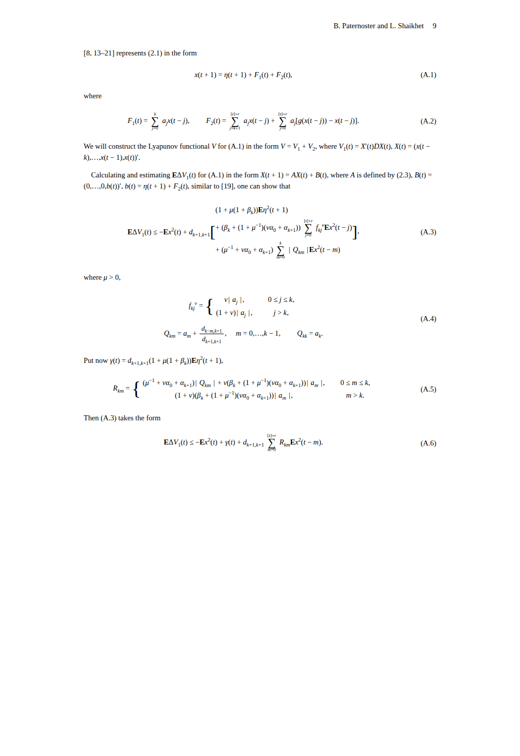B. Paternoster and L. Shaikhet 9
[8, 13–21] represents (2.1) in the form
x(t + 1) = η(t + 1) + F1(t) + F2(t),
(A.1)
where
F1(t) = k∑j=0 ajx(t − j),   F2(t) = [t]+r∑j=k+1 ajx(t − j) + [t]+r∑j=0 aj[g(x(t − j)) − x(t − j)].
(A.2)
We will construct the Lyapunov functional V for (A.1) in the form V = V1 + V2, where V1(t) = X′(t)DX(t), X(t) = (x(t − k),…,x(t − 1),x(t))′.
 Calculating and estimating EΔV1(t) for (A.1) in the form X(t + 1) = AX(t) + B(t), where A is defined by (2.3), B(t) = (0,…,0,b(t))′, b(t) = η(t + 1) + F2(t), similar to [19], one can show that
EΔV1(t) ≤ −Ex2(t) + dk+1,k+1[
(1 + μ(1 + βk))Eη2(t + 1)
+ (βk + (1 + μ−1)(να0 + αk+1)) [t]+r∑j=0 fkjνEx2(t − j)
+ (μ−1 + να0 + αk+1) k∑m=0 | Qkm |Ex2(t − m)
],
(A.3)
where μ > 0,
fkjν = {
| ν / a j / , | 0 ≤ j ≤ k , |
| (1 + ν ) / a j / , | j > k , |
Qkm = am + dk−m,k+1 dk+1,k+1,  m = 0,…,k − 1,   Qkk = ak.
(A.4)
Put now γ(t) = dk+1,k+1(1 + μ(1 + βk))Eη2(t + 1),
Rkm = {
| ( μ −1 + να 0 + α k +1 ) / Q km / + ν ( β k + (1 + μ −1 )( να 0 + α k +1 )) / a m / , | 0 ≤ m ≤ k , |
| (1 + ν )( β k + (1 + μ −1 )( να 0 + α k +1 )) / a m / , | m > k . |
(A.5)
Then (A.3) takes the form
EΔV1(t) ≤ −Ex2(t) + γ(t) + dk+1,k+1 [t]+r∑m=0 Rkm Ex2(t − m).
(A.6)